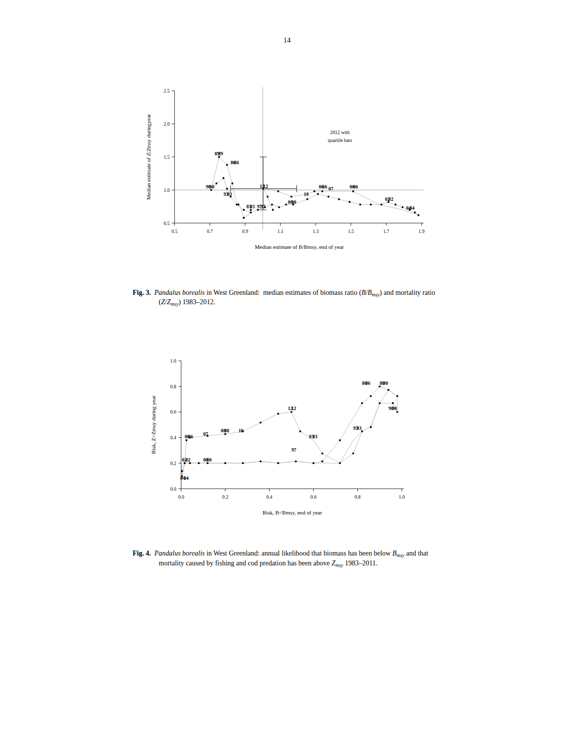14
Plot area mapping: x: 0.5 -> 95 px ; 1.9 -> 655 px (400 px per 1.0) y: 0.5 -> 330 px ; 2.5 -> 30 px (150 px per 0.5) 2.5 2.0 1.5 1.0 0.5 0.5 0.7 0.9 1.1 1.3 1.5 1.7 1.9 Median estimate of Z/Zmsy duringyear Median estimate of B/Bmsy, end of year 2012 with quartile bars 83 83 86 86 89 89 90 90 93 93 97 97 00 00 02 02 04 04 06 06 06 06 07 10 12 12
Fig. 3. Pandalus borealis in West Greenland: median estimates of biomass ratio (B/Bmsy) and mortality ratio (Z/Zmsy) 1983–2012.
Plot area mapping: x: 0.0 -> 110 px ; 1.0 -> 610 px y: 0.0 -> 320 px ; 1.0 -> 30 px 1.0 0.8 0.6 0.4 0.2 0.0 0.0 0.2 0.4 0.6 0.8 1.0 Risk, Z>Zmsy during year Risk, B<Bmsy, end of year 02 02 04 04 00 00 06 06 07 08 08 10 12 12 83 83 97 93 93 86 86 80 80 90 90
Fig. 4. Pandalus borealis in West Greenland: annual likelihood that biomass has been below Bmsy and that mortality caused by fishing and cod predation has been above Zmsy 1983–2011.